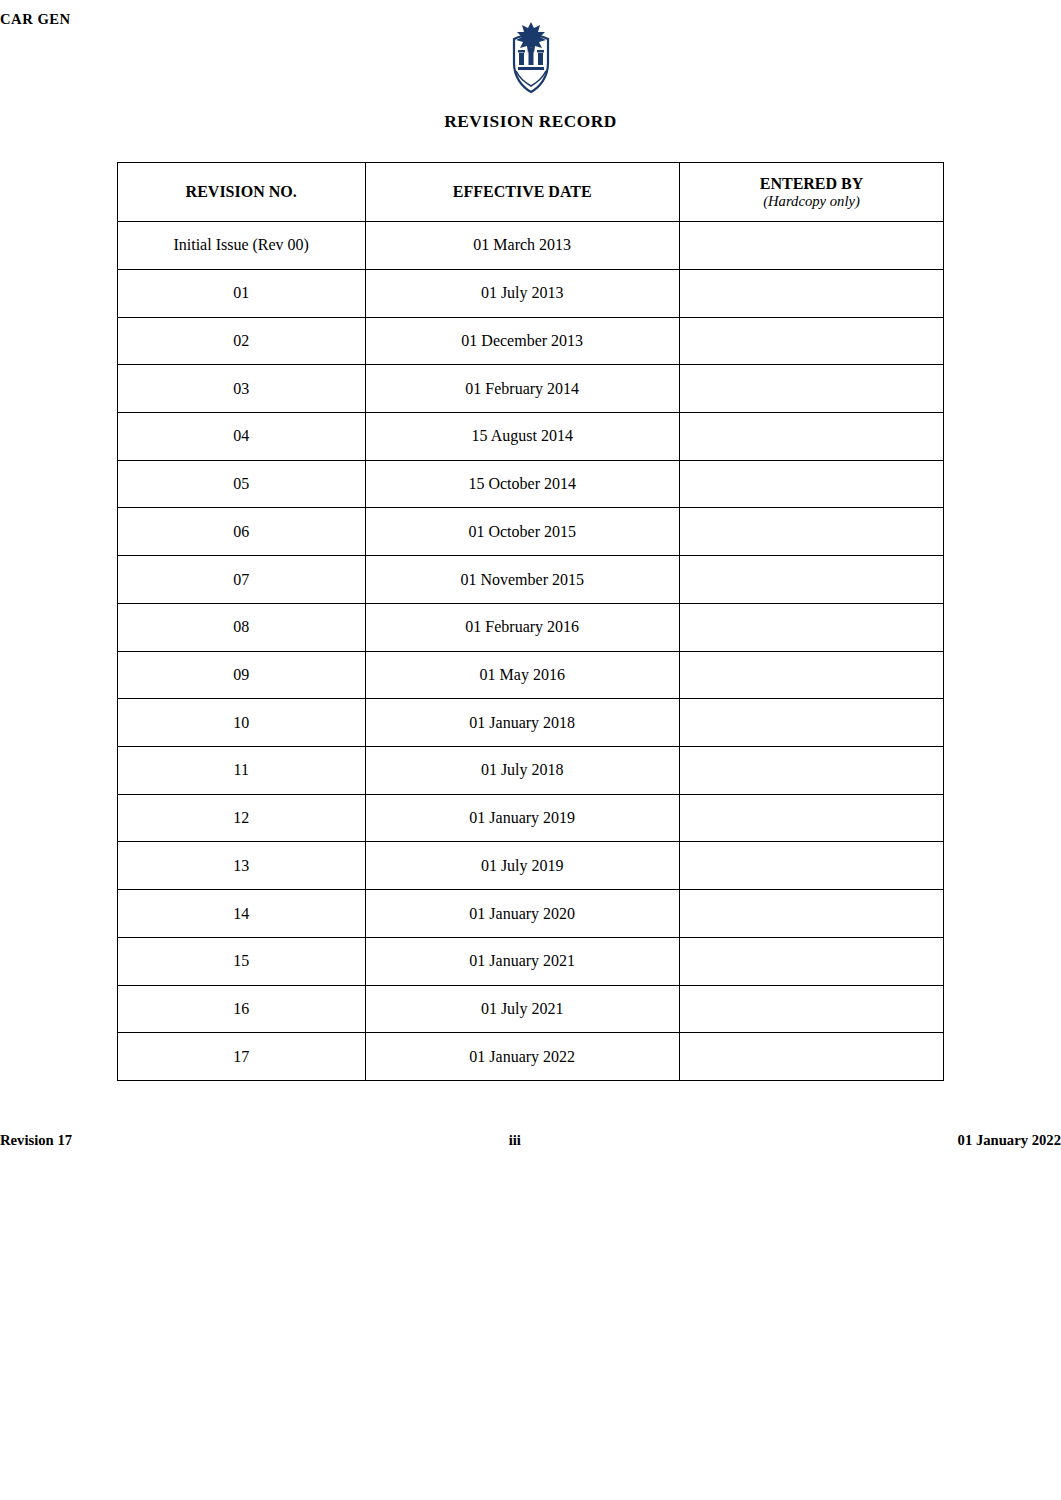CAR GEN
REVISION RECORD
| REVISION NO. | EFFECTIVE DATE | ENTERED BY (Hardcopy only) |
| --- | --- | --- |
| Initial Issue (Rev 00) | 01 March 2013 | |
| 01 | 01 July 2013 | |
| 02 | 01 December 2013 | |
| 03 | 01 February 2014 | |
| 04 | 15 August 2014 | |
| 05 | 15 October 2014 | |
| 06 | 01 October 2015 | |
| 07 | 01 November 2015 | |
| 08 | 01 February 2016 | |
| 09 | 01 May 2016 | |
| 10 | 01 January 2018 | |
| 11 | 01 July 2018 | |
| 12 | 01 January 2019 | |
| 13 | 01 July 2019 | |
| 14 | 01 January 2020 | |
| 15 | 01 January 2021 | |
| 16 | 01 July 2021 | |
| 17 | 01 January 2022 | |
Revision 17
iii
01 January 2022